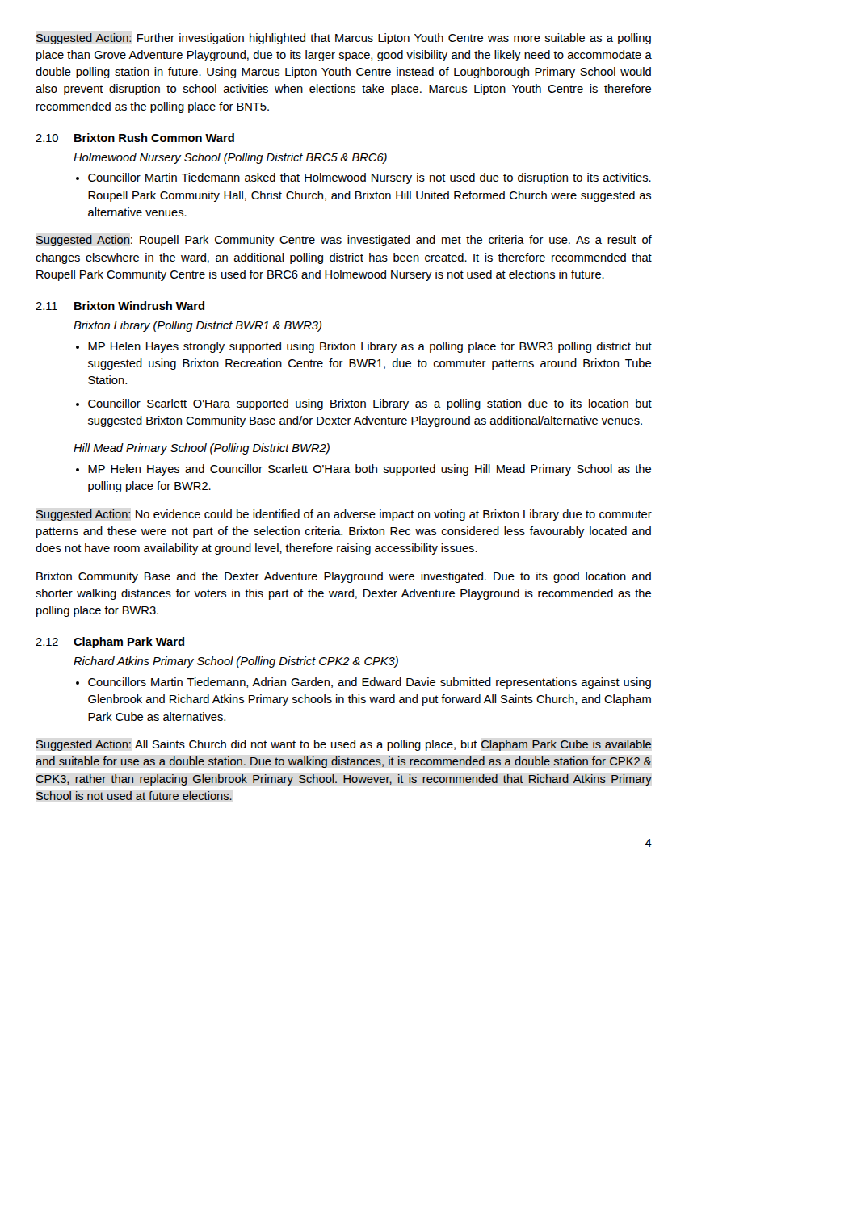Suggested Action: Further investigation highlighted that Marcus Lipton Youth Centre was more suitable as a polling place than Grove Adventure Playground, due to its larger space, good visibility and the likely need to accommodate a double polling station in future. Using Marcus Lipton Youth Centre instead of Loughborough Primary School would also prevent disruption to school activities when elections take place. Marcus Lipton Youth Centre is therefore recommended as the polling place for BNT5.
2.10 Brixton Rush Common Ward
Holmewood Nursery School (Polling District BRC5 & BRC6)
Councillor Martin Tiedemann asked that Holmewood Nursery is not used due to disruption to its activities. Roupell Park Community Hall, Christ Church, and Brixton Hill United Reformed Church were suggested as alternative venues.
Suggested Action: Roupell Park Community Centre was investigated and met the criteria for use. As a result of changes elsewhere in the ward, an additional polling district has been created. It is therefore recommended that Roupell Park Community Centre is used for BRC6 and Holmewood Nursery is not used at elections in future.
2.11 Brixton Windrush Ward
Brixton Library (Polling District BWR1 & BWR3)
MP Helen Hayes strongly supported using Brixton Library as a polling place for BWR3 polling district but suggested using Brixton Recreation Centre for BWR1, due to commuter patterns around Brixton Tube Station.
Councillor Scarlett O'Hara supported using Brixton Library as a polling station due to its location but suggested Brixton Community Base and/or Dexter Adventure Playground as additional/alternative venues.
Hill Mead Primary School (Polling District BWR2)
MP Helen Hayes and Councillor Scarlett O'Hara both supported using Hill Mead Primary School as the polling place for BWR2.
Suggested Action: No evidence could be identified of an adverse impact on voting at Brixton Library due to commuter patterns and these were not part of the selection criteria. Brixton Rec was considered less favourably located and does not have room availability at ground level, therefore raising accessibility issues.
Brixton Community Base and the Dexter Adventure Playground were investigated. Due to its good location and shorter walking distances for voters in this part of the ward, Dexter Adventure Playground is recommended as the polling place for BWR3.
2.12 Clapham Park Ward
Richard Atkins Primary School (Polling District CPK2 & CPK3)
Councillors Martin Tiedemann, Adrian Garden, and Edward Davie submitted representations against using Glenbrook and Richard Atkins Primary schools in this ward and put forward All Saints Church, and Clapham Park Cube as alternatives.
Suggested Action: All Saints Church did not want to be used as a polling place, but Clapham Park Cube is available and suitable for use as a double station. Due to walking distances, it is recommended as a double station for CPK2 & CPK3, rather than replacing Glenbrook Primary School. However, it is recommended that Richard Atkins Primary School is not used at future elections.
4